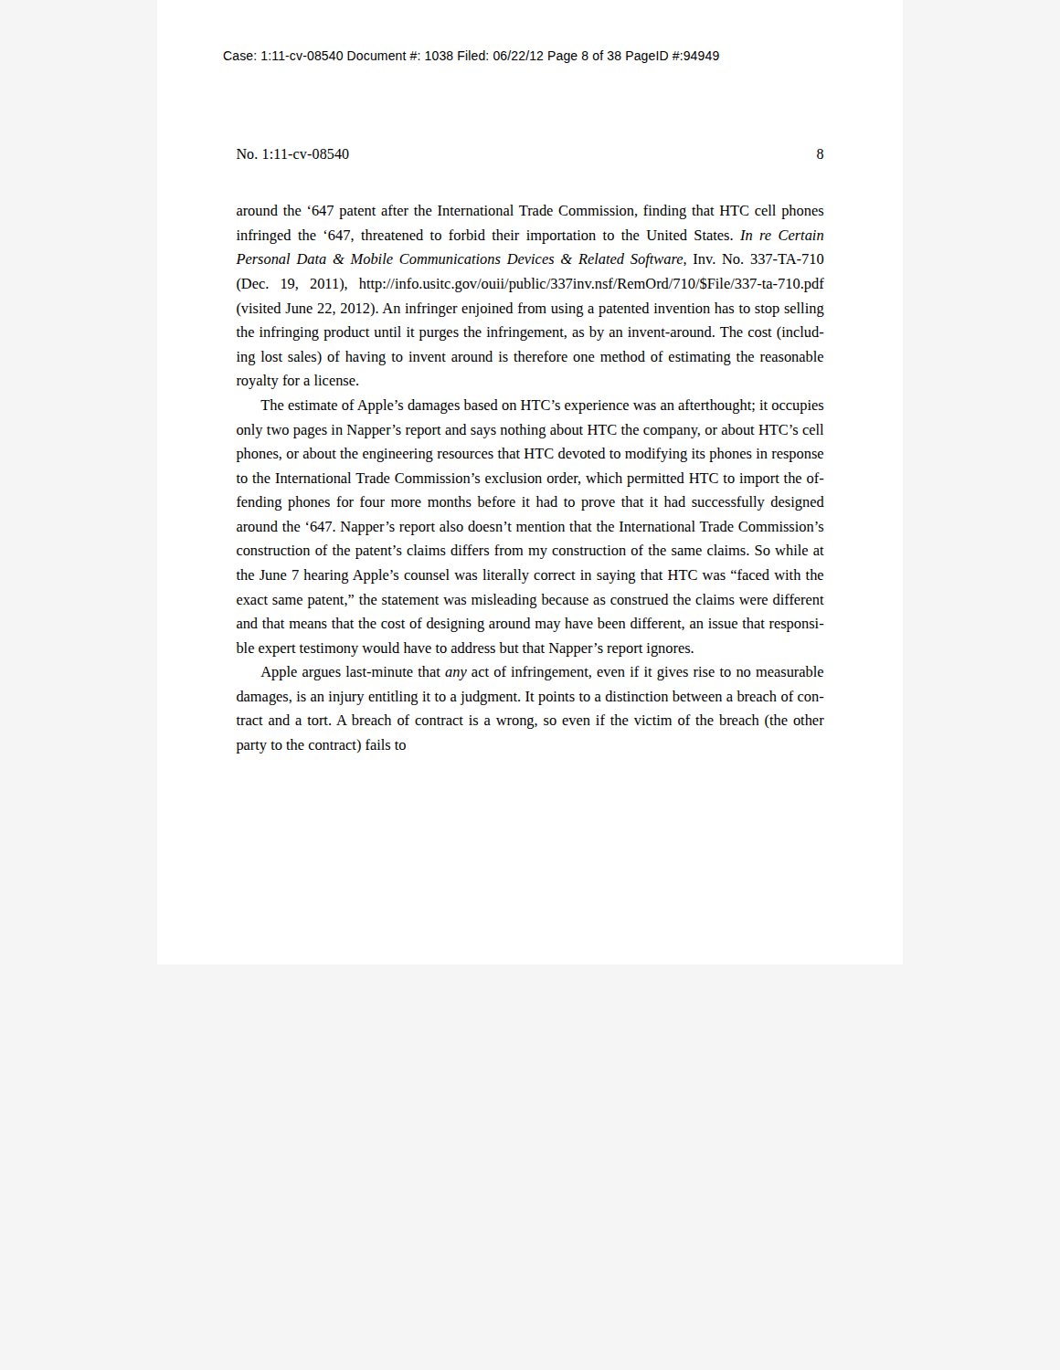Case: 1:11-cv-08540 Document #: 1038 Filed: 06/22/12 Page 8 of 38 PageID #:94949
No. 1:11-cv-08540 8
around the ‘647 patent after the International Trade Commission, finding that HTC cell phones infringed the ‘647, threatened to forbid their importation to the United States. In re Certain Personal Data & Mobile Communications Devices & Related Software, Inv. No. 337-TA-710 (Dec. 19, 2011), http://info.usitc.gov/ouii/public/337inv.nsf/RemOrd/710/$File/337-ta-710.pdf (visited June 22, 2012). An infringer enjoined from using a patented invention has to stop selling the infringing product until it purges the infringement, as by an invent-around. The cost (including lost sales) of having to invent around is therefore one method of estimating the reasonable royalty for a license.
The estimate of Apple’s damages based on HTC’s experience was an afterthought; it occupies only two pages in Napper’s report and says nothing about HTC the company, or about HTC’s cell phones, or about the engineering resources that HTC devoted to modifying its phones in response to the International Trade Commission’s exclusion order, which permitted HTC to import the offending phones for four more months before it had to prove that it had successfully designed around the ‘647. Napper’s report also doesn’t mention that the International Trade Commission’s construction of the patent’s claims differs from my construction of the same claims. So while at the June 7 hearing Apple’s counsel was literally correct in saying that HTC was “faced with the exact same patent,” the statement was misleading because as construed the claims were different and that means that the cost of designing around may have been different, an issue that responsible expert testimony would have to address but that Napper’s report ignores.
Apple argues last-minute that any act of infringement, even if it gives rise to no measurable damages, is an injury entitling it to a judgment. It points to a distinction between a breach of contract and a tort. A breach of contract is a wrong, so even if the victim of the breach (the other party to the contract) fails to